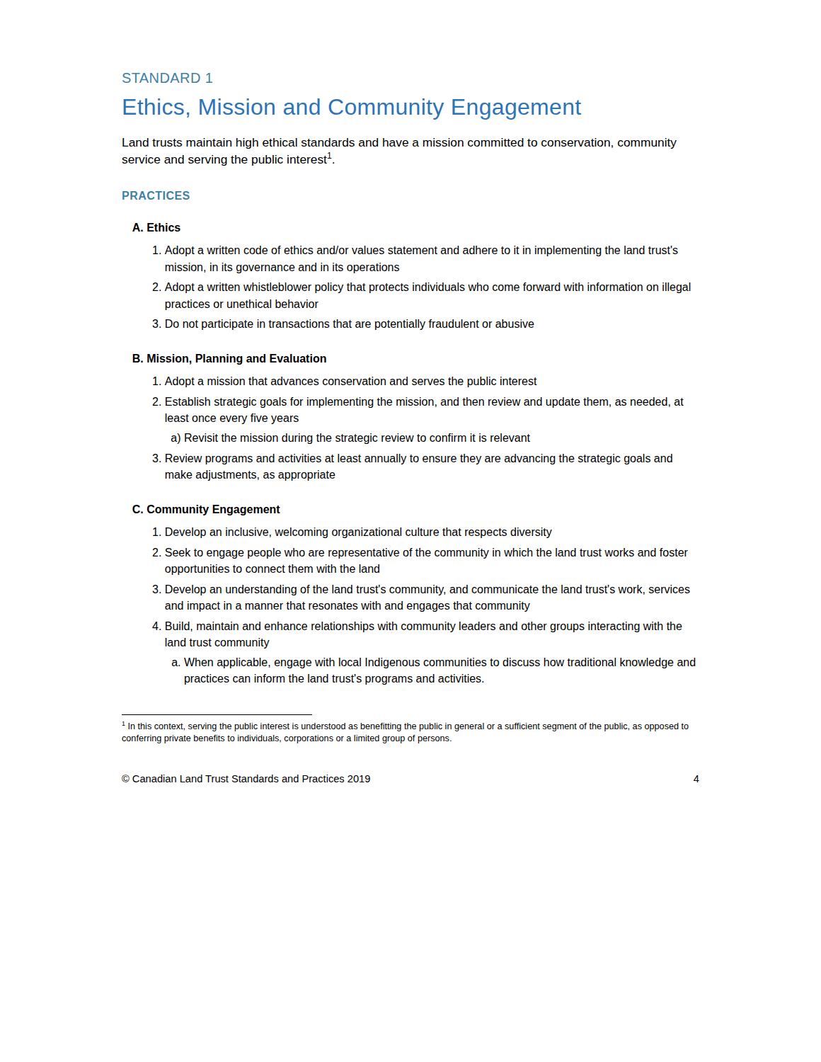STANDARD 1
Ethics, Mission and Community Engagement
Land trusts maintain high ethical standards and have a mission committed to conservation, community service and serving the public interest1.
PRACTICES
Ethics
Adopt a written code of ethics and/or values statement and adhere to it in implementing the land trust's mission, in its governance and in its operations
Adopt a written whistleblower policy that protects individuals who come forward with information on illegal practices or unethical behavior
Do not participate in transactions that are potentially fraudulent or abusive
Mission, Planning and Evaluation
Adopt a mission that advances conservation and serves the public interest
Establish strategic goals for implementing the mission, and then review and update them, as needed, at least once every five years
Revisit the mission during the strategic review to confirm it is relevant
Review programs and activities at least annually to ensure they are advancing the strategic goals and make adjustments, as appropriate
Community Engagement
Develop an inclusive, welcoming organizational culture that respects diversity
Seek to engage people who are representative of the community in which the land trust works and foster opportunities to connect them with the land
Develop an understanding of the land trust's community, and communicate the land trust's work, services and impact in a manner that resonates with and engages that community
Build, maintain and enhance relationships with community leaders and other groups interacting with the land trust community
When applicable, engage with local Indigenous communities to discuss how traditional knowledge and practices can inform the land trust's programs and activities.
1 In this context, serving the public interest is understood as benefitting the public in general or a sufficient segment of the public, as opposed to conferring private benefits to individuals, corporations or a limited group of persons.
© Canadian Land Trust Standards and Practices 2019 4